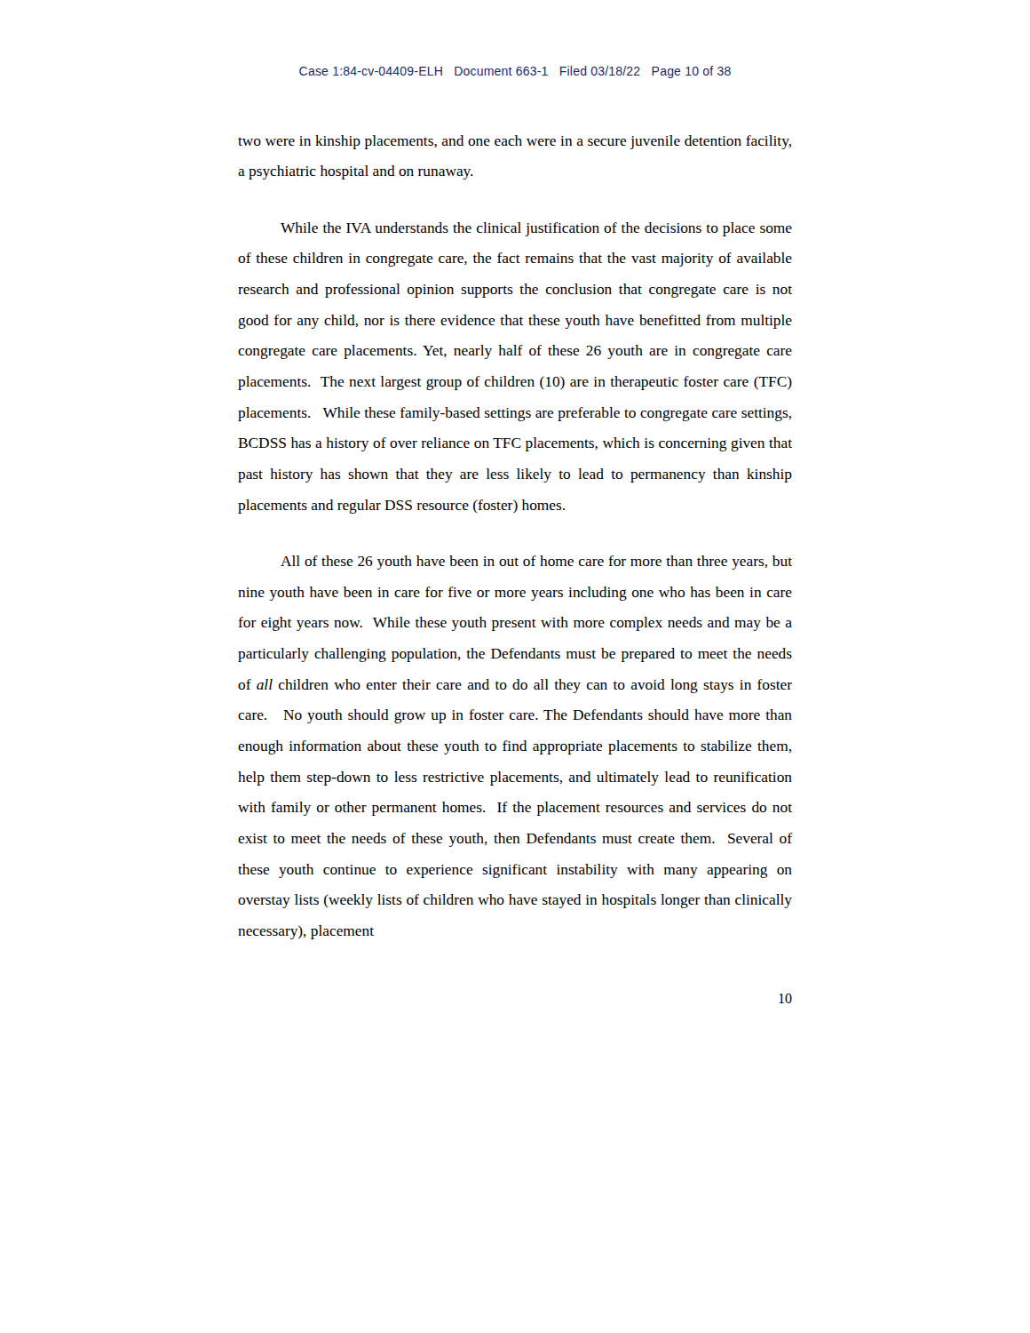Case 1:84-cv-04409-ELH Document 663-1 Filed 03/18/22 Page 10 of 38
two were in kinship placements, and one each were in a secure juvenile detention facility, a psychiatric hospital and on runaway.
While the IVA understands the clinical justification of the decisions to place some of these children in congregate care, the fact remains that the vast majority of available research and professional opinion supports the conclusion that congregate care is not good for any child, nor is there evidence that these youth have benefitted from multiple congregate care placements. Yet, nearly half of these 26 youth are in congregate care placements. The next largest group of children (10) are in therapeutic foster care (TFC) placements. While these family-based settings are preferable to congregate care settings, BCDSS has a history of over reliance on TFC placements, which is concerning given that past history has shown that they are less likely to lead to permanency than kinship placements and regular DSS resource (foster) homes.
All of these 26 youth have been in out of home care for more than three years, but nine youth have been in care for five or more years including one who has been in care for eight years now. While these youth present with more complex needs and may be a particularly challenging population, the Defendants must be prepared to meet the needs of all children who enter their care and to do all they can to avoid long stays in foster care. No youth should grow up in foster care. The Defendants should have more than enough information about these youth to find appropriate placements to stabilize them, help them step-down to less restrictive placements, and ultimately lead to reunification with family or other permanent homes. If the placement resources and services do not exist to meet the needs of these youth, then Defendants must create them. Several of these youth continue to experience significant instability with many appearing on overstay lists (weekly lists of children who have stayed in hospitals longer than clinically necessary), placement
10